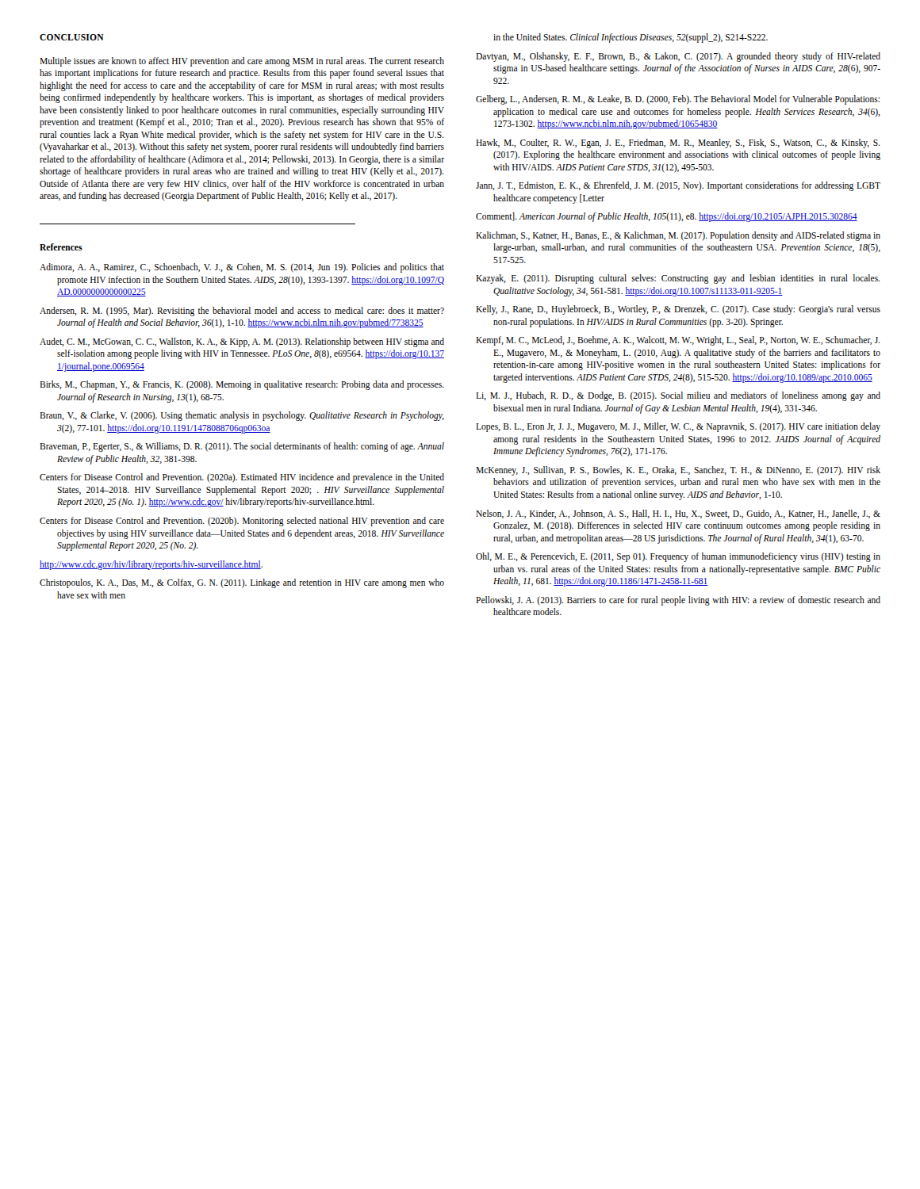CONCLUSION
Multiple issues are known to affect HIV prevention and care among MSM in rural areas. The current research has important implications for future research and practice. Results from this paper found several issues that highlight the need for access to care and the acceptability of care for MSM in rural areas; with most results being confirmed independently by healthcare workers. This is important, as shortages of medical providers have been consistently linked to poor healthcare outcomes in rural communities, especially surrounding HIV prevention and treatment (Kempf et al., 2010; Tran et al., 2020). Previous research has shown that 95% of rural counties lack a Ryan White medical provider, which is the safety net system for HIV care in the U.S. (Vyavaharkar et al., 2013). Without this safety net system, poorer rural residents will undoubtedly find barriers related to the affordability of healthcare (Adimora et al., 2014; Pellowski, 2013). In Georgia, there is a similar shortage of healthcare providers in rural areas who are trained and willing to treat HIV (Kelly et al., 2017). Outside of Atlanta there are very few HIV clinics, over half of the HIV workforce is concentrated in urban areas, and funding has decreased (Georgia Department of Public Health, 2016; Kelly et al., 2017).
References
Adimora, A. A., Ramirez, C., Schoenbach, V. J., & Cohen, M. S. (2014, Jun 19). Policies and politics that promote HIV infection in the Southern United States. AIDS, 28(10), 1393-1397. https://doi.org/10.1097/QAD.0000000000000225
Andersen, R. M. (1995, Mar). Revisiting the behavioral model and access to medical care: does it matter? Journal of Health and Social Behavior, 36(1), 1-10. https://www.ncbi.nlm.nih.gov/pubmed/7738325
Audet, C. M., McGowan, C. C., Wallston, K. A., & Kipp, A. M. (2013). Relationship between HIV stigma and self-isolation among people living with HIV in Tennessee. PLoS One, 8(8), e69564. https://doi.org/10.1371/journal.pone.0069564
Birks, M., Chapman, Y., & Francis, K. (2008). Memoing in qualitative research: Probing data and processes. Journal of Research in Nursing, 13(1), 68-75.
Braun, V., & Clarke, V. (2006). Using thematic analysis in psychology. Qualitative Research in Psychology, 3(2), 77-101. https://doi.org/10.1191/1478088706qp063oa
Braveman, P., Egerter, S., & Williams, D. R. (2011). The social determinants of health: coming of age. Annual Review of Public Health, 32, 381-398.
Centers for Disease Control and Prevention. (2020a). Estimated HIV incidence and prevalence in the United States, 2014–2018. HIV Surveillance Supplemental Report 2020; . HIV Surveillance Supplemental Report 2020, 25 (No. 1). http://www.cdc.gov/ hiv/library/reports/hiv-surveillance.html.
Centers for Disease Control and Prevention. (2020b). Monitoring selected national HIV prevention and care objectives by using HIV surveillance data—United States and 6 dependent areas, 2018. HIV Surveillance Supplemental Report 2020, 25 (No. 2).
http://www.cdc.gov/hiv/library/reports/hiv-surveillance.html.
Christopoulos, K. A., Das, M., & Colfax, G. N. (2011). Linkage and retention in HIV care among men who have sex with men
in the United States. Clinical Infectious Diseases, 52(suppl_2), S214-S222.
Davtyan, M., Olshansky, E. F., Brown, B., & Lakon, C. (2017). A grounded theory study of HIV-related stigma in US-based healthcare settings. Journal of the Association of Nurses in AIDS Care, 28(6), 907-922.
Gelberg, L., Andersen, R. M., & Leake, B. D. (2000, Feb). The Behavioral Model for Vulnerable Populations: application to medical care use and outcomes for homeless people. Health Services Research, 34(6), 1273-1302. https://www.ncbi.nlm.nih.gov/pubmed/10654830
Hawk, M., Coulter, R. W., Egan, J. E., Friedman, M. R., Meanley, S., Fisk, S., Watson, C., & Kinsky, S. (2017). Exploring the healthcare environment and associations with clinical outcomes of people living with HIV/AIDS. AIDS Patient Care STDS, 31(12), 495-503.
Jann, J. T., Edmiston, E. K., & Ehrenfeld, J. M. (2015, Nov). Important considerations for addressing LGBT healthcare competency [Letter
Comment]. American Journal of Public Health, 105(11), e8. https://doi.org/10.2105/AJPH.2015.302864
Kalichman, S., Katner, H., Banas, E., & Kalichman, M. (2017). Population density and AIDS-related stigma in large-urban, small-urban, and rural communities of the southeastern USA. Prevention Science, 18(5), 517-525.
Kazyak, E. (2011). Disrupting cultural selves: Constructing gay and lesbian identities in rural locales. Qualitative Sociology, 34, 561-581. https://doi.org/10.1007/s11133-011-9205-1
Kelly, J., Rane, D., Huylebroeck, B., Wortley, P., & Drenzek, C. (2017). Case study: Georgia's rural versus non-rural populations. In HIV/AIDS in Rural Communities (pp. 3-20). Springer.
Kempf, M. C., McLeod, J., Boehme, A. K., Walcott, M. W., Wright, L., Seal, P., Norton, W. E., Schumacher, J. E., Mugavero, M., & Moneyham, L. (2010, Aug). A qualitative study of the barriers and facilitators to retention-in-care among HIV-positive women in the rural southeastern United States: implications for targeted interventions. AIDS Patient Care STDS, 24(8), 515-520. https://doi.org/10.1089/apc.2010.0065
Li, M. J., Hubach, R. D., & Dodge, B. (2015). Social milieu and mediators of loneliness among gay and bisexual men in rural Indiana. Journal of Gay & Lesbian Mental Health, 19(4), 331-346.
Lopes, B. L., Eron Jr, J. J., Mugavero, M. J., Miller, W. C., & Napravnik, S. (2017). HIV care initiation delay among rural residents in the Southeastern United States, 1996 to 2012. JAIDS Journal of Acquired Immune Deficiency Syndromes, 76(2), 171-176.
McKenney, J., Sullivan, P. S., Bowles, K. E., Oraka, E., Sanchez, T. H., & DiNenno, E. (2017). HIV risk behaviors and utilization of prevention services, urban and rural men who have sex with men in the United States: Results from a national online survey. AIDS and Behavior, 1-10.
Nelson, J. A., Kinder, A., Johnson, A. S., Hall, H. I., Hu, X., Sweet, D., Guido, A., Katner, H., Janelle, J., & Gonzalez, M. (2018). Differences in selected HIV care continuum outcomes among people residing in rural, urban, and metropolitan areas—28 US jurisdictions. The Journal of Rural Health, 34(1), 63-70.
Ohl, M. E., & Perencevich, E. (2011, Sep 01). Frequency of human immunodeficiency virus (HIV) testing in urban vs. rural areas of the United States: results from a nationally-representative sample. BMC Public Health, 11, 681. https://doi.org/10.1186/1471-2458-11-681
Pellowski, J. A. (2013). Barriers to care for rural people living with HIV: a review of domestic research and healthcare models.